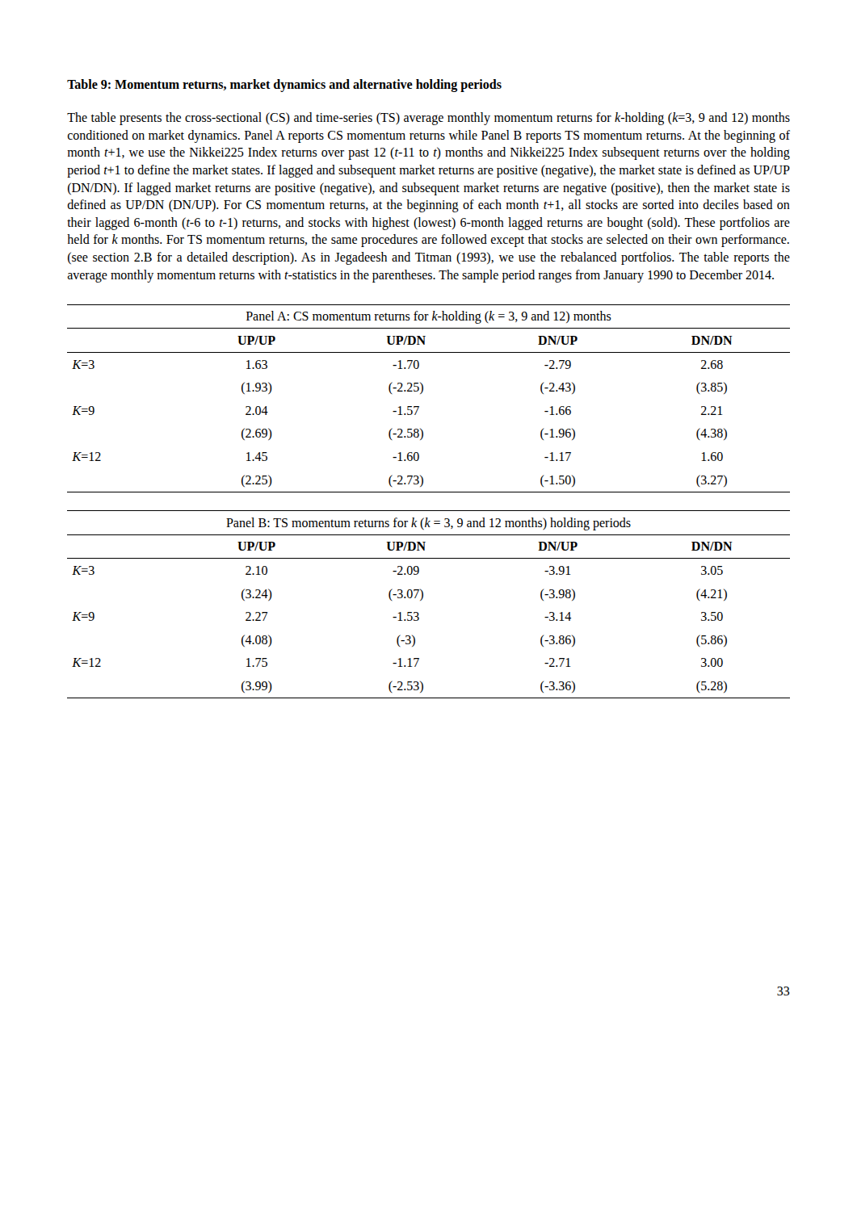Table 9: Momentum returns, market dynamics and alternative holding periods
The table presents the cross-sectional (CS) and time-series (TS) average monthly momentum returns for k-holding (k=3, 9 and 12) months conditioned on market dynamics. Panel A reports CS momentum returns while Panel B reports TS momentum returns. At the beginning of month t+1, we use the Nikkei225 Index returns over past 12 (t-11 to t) months and Nikkei225 Index subsequent returns over the holding period t+1 to define the market states. If lagged and subsequent market returns are positive (negative), the market state is defined as UP/UP (DN/DN). If lagged market returns are positive (negative), and subsequent market returns are negative (positive), then the market state is defined as UP/DN (DN/UP). For CS momentum returns, at the beginning of each month t+1, all stocks are sorted into deciles based on their lagged 6-month (t-6 to t-1) returns, and stocks with highest (lowest) 6-month lagged returns are bought (sold). These portfolios are held for k months. For TS momentum returns, the same procedures are followed except that stocks are selected on their own performance. (see section 2.B for a detailed description). As in Jegadeesh and Titman (1993), we use the rebalanced portfolios. The table reports the average monthly momentum returns with t-statistics in the parentheses. The sample period ranges from January 1990 to December 2014.
| Panel A: CS momentum returns for k -holding ( k = 3, 9 and 12) months |
| --- |
| | UP/UP | UP/DN | DN/UP | DN/DN |
| K =3 | 1.63 | -1.70 | -2.79 | 2.68 |
| | (1.93) | (-2.25) | (-2.43) | (3.85) |
| K =9 | 2.04 | -1.57 | -1.66 | 2.21 |
| | (2.69) | (-2.58) | (-1.96) | (4.38) |
| K =12 | 1.45 | -1.60 | -1.17 | 1.60 |
| | (2.25) | (-2.73) | (-1.50) | (3.27) |
| Panel B: TS momentum returns for k ( k = 3, 9 and 12 months) holding periods |
| --- |
| | UP/UP | UP/DN | DN/UP | DN/DN |
| K =3 | 2.10 | -2.09 | -3.91 | 3.05 |
| | (3.24) | (-3.07) | (-3.98) | (4.21) |
| K =9 | 2.27 | -1.53 | -3.14 | 3.50 |
| | (4.08) | (-3) | (-3.86) | (5.86) |
| K =12 | 1.75 | -1.17 | -2.71 | 3.00 |
| | (3.99) | (-2.53) | (-3.36) | (5.28) |
33